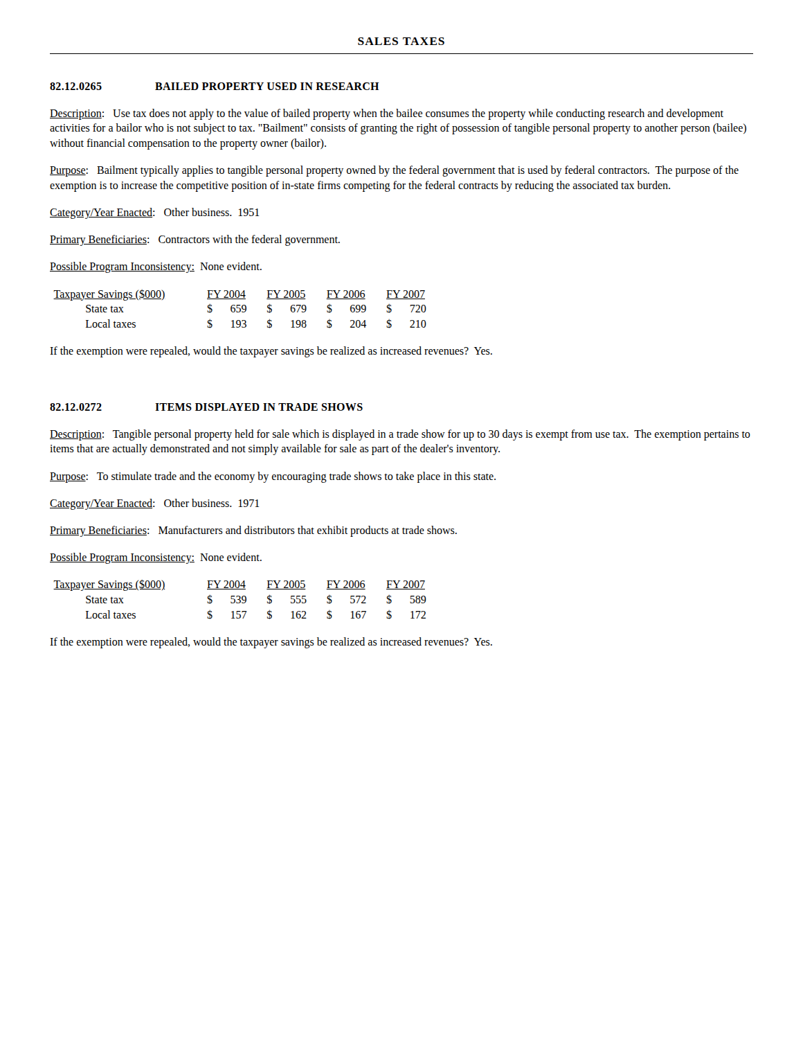SALES TAXES
82.12.0265 BAILED PROPERTY USED IN RESEARCH
Description: Use tax does not apply to the value of bailed property when the bailee consumes the property while conducting research and development activities for a bailor who is not subject to tax. "Bailment" consists of granting the right of possession of tangible personal property to another person (bailee) without financial compensation to the property owner (bailor).
Purpose: Bailment typically applies to tangible personal property owned by the federal government that is used by federal contractors. The purpose of the exemption is to increase the competitive position of in-state firms competing for the federal contracts by reducing the associated tax burden.
Category/Year Enacted: Other business. 1951
Primary Beneficiaries: Contractors with the federal government.
Possible Program Inconsistency: None evident.
| Taxpayer Savings ($000) | FY 2004 | FY 2005 | FY 2006 | FY 2007 |
| --- | --- | --- | --- | --- |
| State tax | $ | 659 | $ | 679 | $ | 699 | $ | 720 |
| Local taxes | $ | 193 | $ | 198 | $ | 204 | $ | 210 |
If the exemption were repealed, would the taxpayer savings be realized as increased revenues? Yes.
82.12.0272 ITEMS DISPLAYED IN TRADE SHOWS
Description: Tangible personal property held for sale which is displayed in a trade show for up to 30 days is exempt from use tax. The exemption pertains to items that are actually demonstrated and not simply available for sale as part of the dealer's inventory.
Purpose: To stimulate trade and the economy by encouraging trade shows to take place in this state.
Category/Year Enacted: Other business. 1971
Primary Beneficiaries: Manufacturers and distributors that exhibit products at trade shows.
Possible Program Inconsistency: None evident.
| Taxpayer Savings ($000) | FY 2004 | FY 2005 | FY 2006 | FY 2007 |
| --- | --- | --- | --- | --- |
| State tax | $ | 539 | $ | 555 | $ | 572 | $ | 589 |
| Local taxes | $ | 157 | $ | 162 | $ | 167 | $ | 172 |
If the exemption were repealed, would the taxpayer savings be realized as increased revenues? Yes.